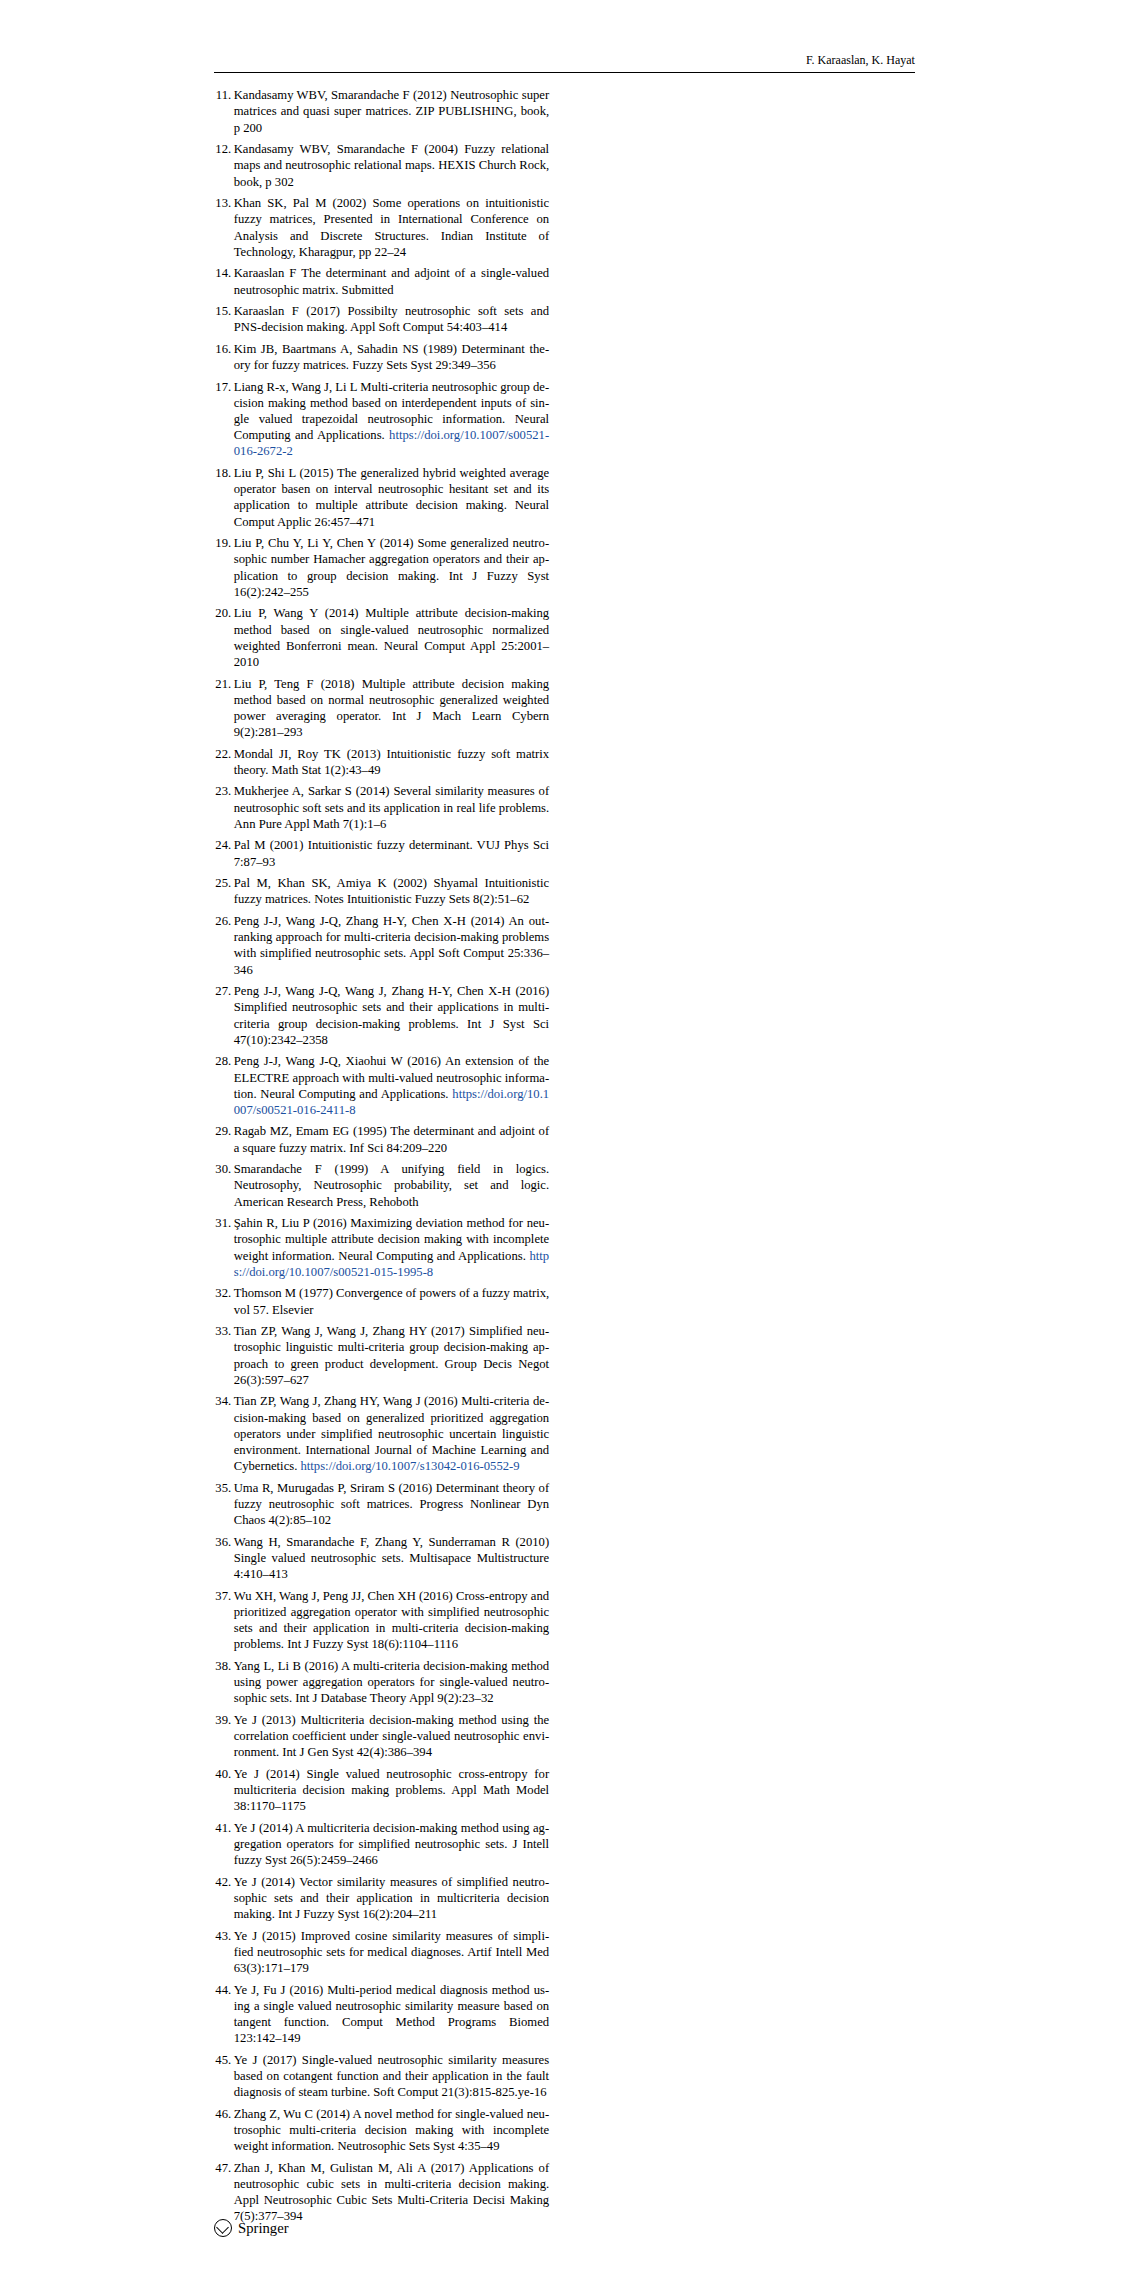F. Karaaslan, K. Hayat
11. Kandasamy WBV, Smarandache F (2012) Neutrosophic super matrices and quasi super matrices. ZIP PUBLISHING, book, p 200
12. Kandasamy WBV, Smarandache F (2004) Fuzzy relational maps and neutrosophic relational maps. HEXIS Church Rock, book, p 302
13. Khan SK, Pal M (2002) Some operations on intuitionistic fuzzy matrices, Presented in International Conference on Analysis and Discrete Structures. Indian Institute of Technology, Kharagpur, pp 22–24
14. Karaaslan F The determinant and adjoint of a single-valued neutrosophic matrix. Submitted
15. Karaaslan F (2017) Possibilty neutrosophic soft sets and PNS-decision making. Appl Soft Comput 54:403–414
16. Kim JB, Baartmans A, Sahadin NS (1989) Determinant theory for fuzzy matrices. Fuzzy Sets Syst 29:349–356
17. Liang R-x, Wang J, Li L Multi-criteria neutrosophic group decision making method based on interdependent inputs of single valued trapezoidal neutrosophic information. Neural Computing and Applications. https://doi.org/10.1007/s00521-016-2672-2
18. Liu P, Shi L (2015) The generalized hybrid weighted average operator basen on interval neutrosophic hesitant set and its application to multiple attribute decision making. Neural Comput Applic 26:457–471
19. Liu P, Chu Y, Li Y, Chen Y (2014) Some generalized neutrosophic number Hamacher aggregation operators and their application to group decision making. Int J Fuzzy Syst 16(2):242–255
20. Liu P, Wang Y (2014) Multiple attribute decision-making method based on single-valued neutrosophic normalized weighted Bonferroni mean. Neural Comput Appl 25:2001–2010
21. Liu P, Teng F (2018) Multiple attribute decision making method based on normal neutrosophic generalized weighted power averaging operator. Int J Mach Learn Cybern 9(2):281–293
22. Mondal JI, Roy TK (2013) Intuitionistic fuzzy soft matrix theory. Math Stat 1(2):43–49
23. Mukherjee A, Sarkar S (2014) Several similarity measures of neutrosophic soft sets and its application in real life problems. Ann Pure Appl Math 7(1):1–6
24. Pal M (2001) Intuitionistic fuzzy determinant. VUJ Phys Sci 7:87–93
25. Pal M, Khan SK, Amiya K (2002) Shyamal Intuitionistic fuzzy matrices. Notes Intuitionistic Fuzzy Sets 8(2):51–62
26. Peng J-J, Wang J-Q, Zhang H-Y, Chen X-H (2014) An outranking approach for multi-criteria decision-making problems with simplified neutrosophic sets. Appl Soft Comput 25:336–346
27. Peng J-J, Wang J-Q, Wang J, Zhang H-Y, Chen X-H (2016) Simplified neutrosophic sets and their applications in multi-criteria group decision-making problems. Int J Syst Sci 47(10):2342–2358
28. Peng J-J, Wang J-Q, Xiaohui W (2016) An extension of the ELECTRE approach with multi-valued neutrosophic information. Neural Computing and Applications. https://doi.org/10.1007/s00521-016-2411-8
29. Ragab MZ, Emam EG (1995) The determinant and adjoint of a square fuzzy matrix. Inf Sci 84:209–220
30. Smarandache F (1999) A unifying field in logics. Neutrosophy, Neutrosophic probability, set and logic. American Research Press, Rehoboth
31. Şahin R, Liu P (2016) Maximizing deviation method for neutrosophic multiple attribute decision making with incomplete weight information. Neural Computing and Applications. https://doi.org/10.1007/s00521-015-1995-8
32. Thomson M (1977) Convergence of powers of a fuzzy matrix, vol 57. Elsevier
33. Tian ZP, Wang J, Wang J, Zhang HY (2017) Simplified neutrosophic linguistic multi-criteria group decision-making approach to green product development. Group Decis Negot 26(3):597–627
34. Tian ZP, Wang J, Zhang HY, Wang J (2016) Multi-criteria decision-making based on generalized prioritized aggregation operators under simplified neutrosophic uncertain linguistic environment. International Journal of Machine Learning and Cybernetics. https://doi.org/10.1007/s13042-016-0552-9
35. Uma R, Murugadas P, Sriram S (2016) Determinant theory of fuzzy neutrosophic soft matrices. Progress Nonlinear Dyn Chaos 4(2):85–102
36. Wang H, Smarandache F, Zhang Y, Sunderraman R (2010) Single valued neutrosophic sets. Multisapace Multistructure 4:410–413
37. Wu XH, Wang J, Peng JJ, Chen XH (2016) Cross-entropy and prioritized aggregation operator with simplified neutrosophic sets and their application in multi-criteria decision-making problems. Int J Fuzzy Syst 18(6):1104–1116
38. Yang L, Li B (2016) A multi-criteria decision-making method using power aggregation operators for single-valued neutrosophic sets. Int J Database Theory Appl 9(2):23–32
39. Ye J (2013) Multicriteria decision-making method using the correlation coefficient under single-valued neutrosophic environment. Int J Gen Syst 42(4):386–394
40. Ye J (2014) Single valued neutrosophic cross-entropy for multicriteria decision making problems. Appl Math Model 38:1170–1175
41. Ye J (2014) A multicriteria decision-making method using aggregation operators for simplified neutrosophic sets. J Intell fuzzy Syst 26(5):2459–2466
42. Ye J (2014) Vector similarity measures of simplified neutrosophic sets and their application in multicriteria decision making. Int J Fuzzy Syst 16(2):204–211
43. Ye J (2015) Improved cosine similarity measures of simplified neutrosophic sets for medical diagnoses. Artif Intell Med 63(3):171–179
44. Ye J, Fu J (2016) Multi-period medical diagnosis method using a single valued neutrosophic similarity measure based on tangent function. Comput Method Programs Biomed 123:142–149
45. Ye J (2017) Single-valued neutrosophic similarity measures based on cotangent function and their application in the fault diagnosis of steam turbine. Soft Comput 21(3):815-825.ye-16
46. Zhang Z, Wu C (2014) A novel method for single-valued neutrosophic multi-criteria decision making with incomplete weight information. Neutrosophic Sets Syst 4:35–49
47. Zhan J, Khan M, Gulistan M, Ali A (2017) Applications of neutrosophic cubic sets in multi-criteria decision making. Appl Neutrosophic Cubic Sets Multi-Criteria Decisi Making 7(5):377–394
Springer